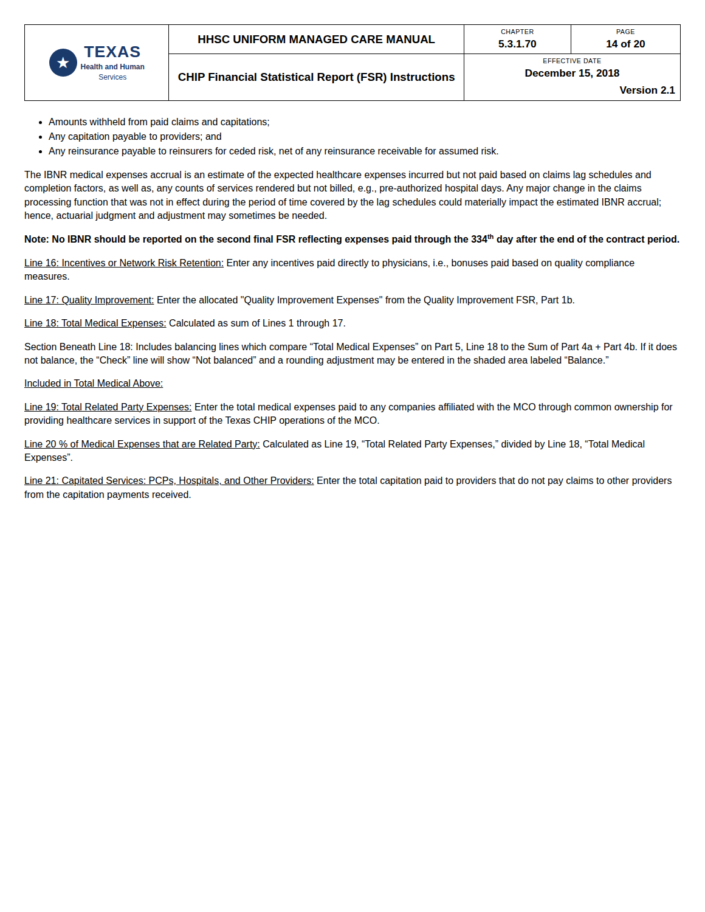| ★ TEXAS Health and Human Services | HHSC UNIFORM MANAGED CARE MANUAL | Chapter 5.3.1.70 | Page 14 of 20 |
| CHIP Financial Statistical Report (FSR) Instructions | Effective Date December 15, 2018 Version 2.1 |
Amounts withheld from paid claims and capitations;
Any capitation payable to providers; and
Any reinsurance payable to reinsurers for ceded risk, net of any reinsurance receivable for assumed risk.
The IBNR medical expenses accrual is an estimate of the expected healthcare expenses incurred but not paid based on claims lag schedules and completion factors, as well as, any counts of services rendered but not billed, e.g., pre-authorized hospital days. Any major change in the claims processing function that was not in effect during the period of time covered by the lag schedules could materially impact the estimated IBNR accrual; hence, actuarial judgment and adjustment may sometimes be needed.
Note: No IBNR should be reported on the second final FSR reflecting expenses paid through the 334th day after the end of the contract period.
Line 16: Incentives or Network Risk Retention: Enter any incentives paid directly to physicians, i.e., bonuses paid based on quality compliance measures.
Line 17: Quality Improvement: Enter the allocated "Quality Improvement Expenses" from the Quality Improvement FSR, Part 1b.
Line 18: Total Medical Expenses: Calculated as sum of Lines 1 through 17.
Section Beneath Line 18: Includes balancing lines which compare “Total Medical Expenses” on Part 5, Line 18 to the Sum of Part 4a + Part 4b. If it does not balance, the “Check” line will show “Not balanced” and a rounding adjustment may be entered in the shaded area labeled “Balance.”
Included in Total Medical Above:
Line 19: Total Related Party Expenses: Enter the total medical expenses paid to any companies affiliated with the MCO through common ownership for providing healthcare services in support of the Texas CHIP operations of the MCO.
Line 20 % of Medical Expenses that are Related Party: Calculated as Line 19, “Total Related Party Expenses,” divided by Line 18, “Total Medical Expenses”.
Line 21: Capitated Services: PCPs, Hospitals, and Other Providers: Enter the total capitation paid to providers that do not pay claims to other providers from the capitation payments received.